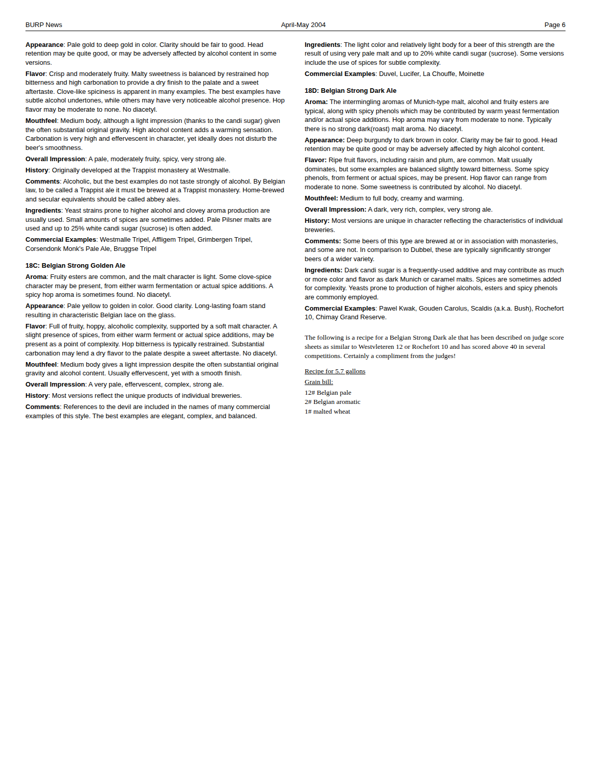BURP News
April-May 2004
Page 6
Appearance: Pale gold to deep gold in color. Clarity should be fair to good. Head retention may be quite good, or may be adversely affected by alcohol content in some versions.
Flavor: Crisp and moderately fruity. Malty sweetness is balanced by restrained hop bitterness and high carbonation to provide a dry finish to the palate and a sweet aftertaste. Clove-like spiciness is apparent in many examples. The best examples have subtle alcohol undertones, while others may have very noticeable alcohol presence. Hop flavor may be moderate to none. No diacetyl.
Mouthfeel: Medium body, although a light impression (thanks to the candi sugar) given the often substantial original gravity. High alcohol content adds a warming sensation. Carbonation is very high and effervescent in character, yet ideally does not disturb the beer's smoothness.
Overall Impression: A pale, moderately fruity, spicy, very strong ale.
History: Originally developed at the Trappist monastery at Westmalle.
Comments: Alcoholic, but the best examples do not taste strongly of alcohol. By Belgian law, to be called a Trappist ale it must be brewed at a Trappist monastery. Home-brewed and secular equivalents should be called abbey ales.
Ingredients: Yeast strains prone to higher alcohol and clovey aroma production are usually used. Small amounts of spices are sometimes added. Pale Pilsner malts are used and up to 25% white candi sugar (sucrose) is often added.
Commercial Examples: Westmalle Tripel, Affligem Tripel, Grimbergen Tripel, Corsendonk Monk's Pale Ale, Bruggse Tripel
18C: Belgian Strong Golden Ale
Aroma: Fruity esters are common, and the malt character is light. Some clove-spice character may be present, from either warm fermentation or actual spice additions. A spicy hop aroma is sometimes found. No diacetyl.
Appearance: Pale yellow to golden in color. Good clarity. Long-lasting foam stand resulting in characteristic Belgian lace on the glass.
Flavor: Full of fruity, hoppy, alcoholic complexity, supported by a soft malt character. A slight presence of spices, from either warm ferment or actual spice additions, may be present as a point of complexity. Hop bitterness is typically restrained. Substantial carbonation may lend a dry flavor to the palate despite a sweet aftertaste. No diacetyl.
Mouthfeel: Medium body gives a light impression despite the often substantial original gravity and alcohol content. Usually effervescent, yet with a smooth finish.
Overall Impression: A very pale, effervescent, complex, strong ale.
History: Most versions reflect the unique products of individual breweries.
Comments: References to the devil are included in the names of many commercial examples of this style. The best examples are elegant, complex, and balanced.
Ingredients: The light color and relatively light body for a beer of this strength are the result of using very pale malt and up to 20% white candi sugar (sucrose). Some versions include the use of spices for subtle complexity.
Commercial Examples: Duvel, Lucifer, La Chouffe, Moinette
18D: Belgian Strong Dark Ale
Aroma: The intermingling aromas of Munich-type malt, alcohol and fruity esters are typical, along with spicy phenols which may be contributed by warm yeast fermentation and/or actual spice additions. Hop aroma may vary from moderate to none. Typically there is no strong dark(roast) malt aroma. No diacetyl.
Appearance: Deep burgundy to dark brown in color. Clarity may be fair to good. Head retention may be quite good or may be adversely affected by high alcohol content.
Flavor: Ripe fruit flavors, including raisin and plum, are common. Malt usually dominates, but some examples are balanced slightly toward bitterness. Some spicy phenols, from ferment or actual spices, may be present. Hop flavor can range from moderate to none. Some sweetness is contributed by alcohol. No diacetyl.
Mouthfeel: Medium to full body, creamy and warming.
Overall Impression: A dark, very rich, complex, very strong ale.
History: Most versions are unique in character reflecting the characteristics of individual breweries.
Comments: Some beers of this type are brewed at or in association with monasteries, and some are not. In comparison to Dubbel, these are typically significantly stronger beers of a wider variety.
Ingredients: Dark candi sugar is a frequently-used additive and may contribute as much or more color and flavor as dark Munich or caramel malts. Spices are sometimes added for complexity. Yeasts prone to production of higher alcohols, esters and spicy phenols are commonly employed.
Commercial Examples: Pawel Kwak, Gouden Carolus, Scaldis (a.k.a. Bush), Rochefort 10, Chimay Grand Reserve.
The following is a recipe for a Belgian Strong Dark ale that has been described on judge score sheets as similar to Westvleteren 12 or Rochefort 10 and has scored above 40 in several competitions. Certainly a compliment from the judges!
Recipe for 5.7 gallons
Grain bill:
12# Belgian pale
2# Belgian aromatic
1# malted wheat